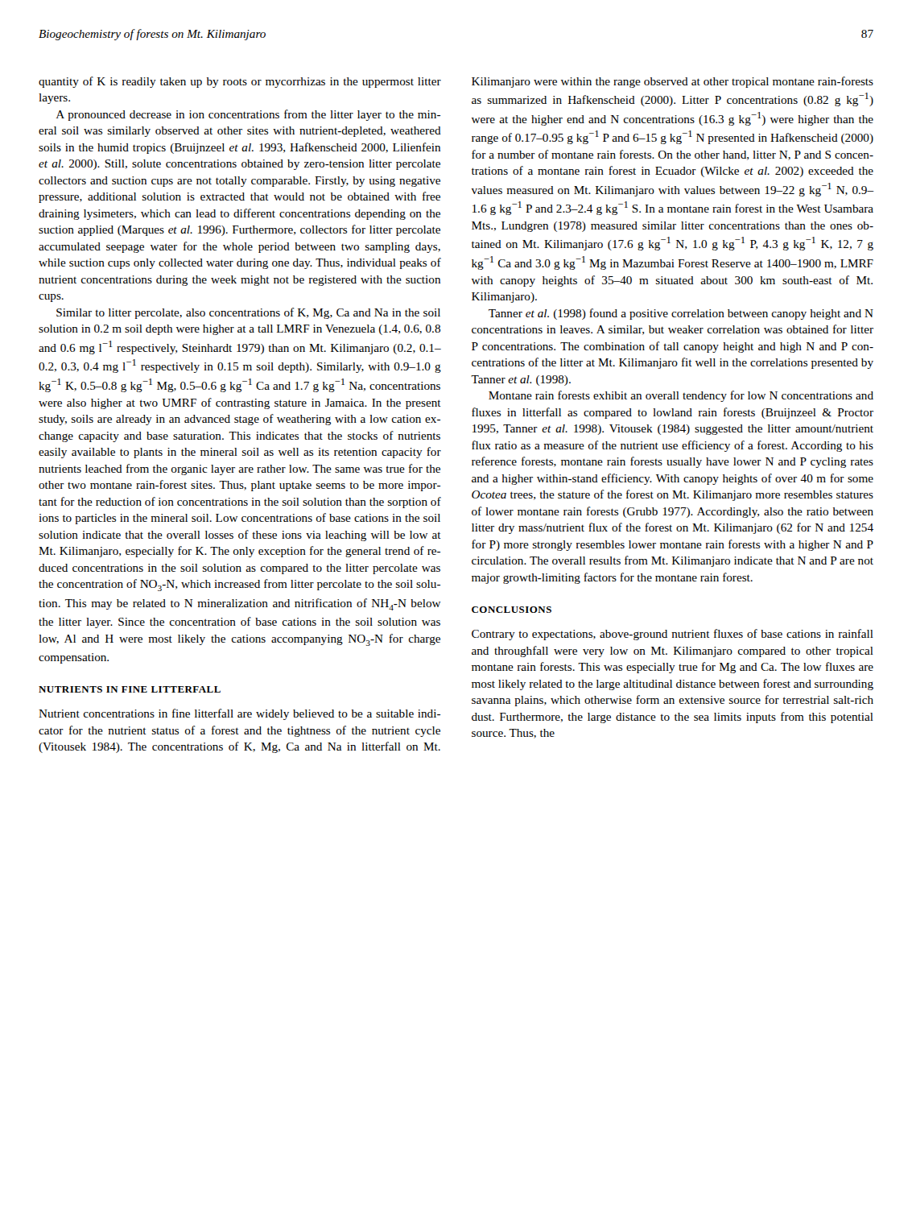Biogeochemistry of forests on Mt. Kilimanjaro 87
quantity of K is readily taken up by roots or mycorrhizas in the uppermost litter layers.
A pronounced decrease in ion concentrations from the litter layer to the mineral soil was similarly observed at other sites with nutrient-depleted, weathered soils in the humid tropics (Bruijnzeel et al. 1993, Hafkenscheid 2000, Lilienfein et al. 2000). Still, solute concentrations obtained by zero-tension litter percolate collectors and suction cups are not totally comparable. Firstly, by using negative pressure, additional solution is extracted that would not be obtained with free draining lysimeters, which can lead to different concentrations depending on the suction applied (Marques et al. 1996). Furthermore, collectors for litter percolate accumulated seepage water for the whole period between two sampling days, while suction cups only collected water during one day. Thus, individual peaks of nutrient concentrations during the week might not be registered with the suction cups.
Similar to litter percolate, also concentrations of K, Mg, Ca and Na in the soil solution in 0.2 m soil depth were higher at a tall LMRF in Venezuela (1.4, 0.6, 0.8 and 0.6 mg l−1 respectively, Steinhardt 1979) than on Mt. Kilimanjaro (0.2, 0.1–0.2, 0.3, 0.4 mg l−1 respectively in 0.15 m soil depth). Similarly, with 0.9–1.0 g kg−1 K, 0.5–0.8 g kg−1 Mg, 0.5–0.6 g kg−1 Ca and 1.7 g kg−1 Na, concentrations were also higher at two UMRF of contrasting stature in Jamaica. In the present study, soils are already in an advanced stage of weathering with a low cation exchange capacity and base saturation. This indicates that the stocks of nutrients easily available to plants in the mineral soil as well as its retention capacity for nutrients leached from the organic layer are rather low. The same was true for the other two montane rain-forest sites. Thus, plant uptake seems to be more important for the reduction of ion concentrations in the soil solution than the sorption of ions to particles in the mineral soil. Low concentrations of base cations in the soil solution indicate that the overall losses of these ions via leaching will be low at Mt. Kilimanjaro, especially for K. The only exception for the general trend of reduced concentrations in the soil solution as compared to the litter percolate was the concentration of NO3-N, which increased from litter percolate to the soil solution. This may be related to N mineralization and nitrification of NH4-N below the litter layer. Since the concentration of base cations in the soil solution was low, Al and H were most likely the cations accompanying NO3-N for charge compensation.
Nutrients in fine litterfall
Nutrient concentrations in fine litterfall are widely believed to be a suitable indicator for the nutrient status of a forest and the tightness of the nutrient cycle (Vitousek 1984). The concentrations of K, Mg, Ca and Na in litterfall on Mt. Kilimanjaro were within the range observed at other tropical montane rain-forests as summarized in Hafkenscheid (2000). Litter P concentrations (0.82 g kg−1) were at the higher end and N concentrations (16.3 g kg−1) were higher than the range of 0.17–0.95 g kg−1 P and 6–15 g kg−1 N presented in Hafkenscheid (2000) for a number of montane rain forests. On the other hand, litter N, P and S concentrations of a montane rain forest in Ecuador (Wilcke et al. 2002) exceeded the values measured on Mt. Kilimanjaro with values between 19–22 g kg−1 N, 0.9–1.6 g kg−1 P and 2.3–2.4 g kg−1 S. In a montane rain forest in the West Usambara Mts., Lundgren (1978) measured similar litter concentrations than the ones obtained on Mt. Kilimanjaro (17.6 g kg−1 N, 1.0 g kg−1 P, 4.3 g kg−1 K, 12, 7 g kg−1 Ca and 3.0 g kg−1 Mg in Mazumbai Forest Reserve at 1400–1900 m, LMRF with canopy heights of 35–40 m situated about 300 km south-east of Mt. Kilimanjaro).
Tanner et al. (1998) found a positive correlation between canopy height and N concentrations in leaves. A similar, but weaker correlation was obtained for litter P concentrations. The combination of tall canopy height and high N and P concentrations of the litter at Mt. Kilimanjaro fit well in the correlations presented by Tanner et al. (1998).
Montane rain forests exhibit an overall tendency for low N concentrations and fluxes in litterfall as compared to lowland rain forests (Bruijnzeel & Proctor 1995, Tanner et al. 1998). Vitousek (1984) suggested the litter amount/nutrient flux ratio as a measure of the nutrient use efficiency of a forest. According to his reference forests, montane rain forests usually have lower N and P cycling rates and a higher within-stand efficiency. With canopy heights of over 40 m for some Ocotea trees, the stature of the forest on Mt. Kilimanjaro more resembles statures of lower montane rain forests (Grubb 1977). Accordingly, also the ratio between litter dry mass/nutrient flux of the forest on Mt. Kilimanjaro (62 for N and 1254 for P) more strongly resembles lower montane rain forests with a higher N and P circulation. The overall results from Mt. Kilimanjaro indicate that N and P are not major growth-limiting factors for the montane rain forest.
Conclusions
Contrary to expectations, above-ground nutrient fluxes of base cations in rainfall and throughfall were very low on Mt. Kilimanjaro compared to other tropical montane rain forests. This was especially true for Mg and Ca. The low fluxes are most likely related to the large altitudinal distance between forest and surrounding savanna plains, which otherwise form an extensive source for terrestrial salt-rich dust. Furthermore, the large distance to the sea limits inputs from this potential source. Thus, the